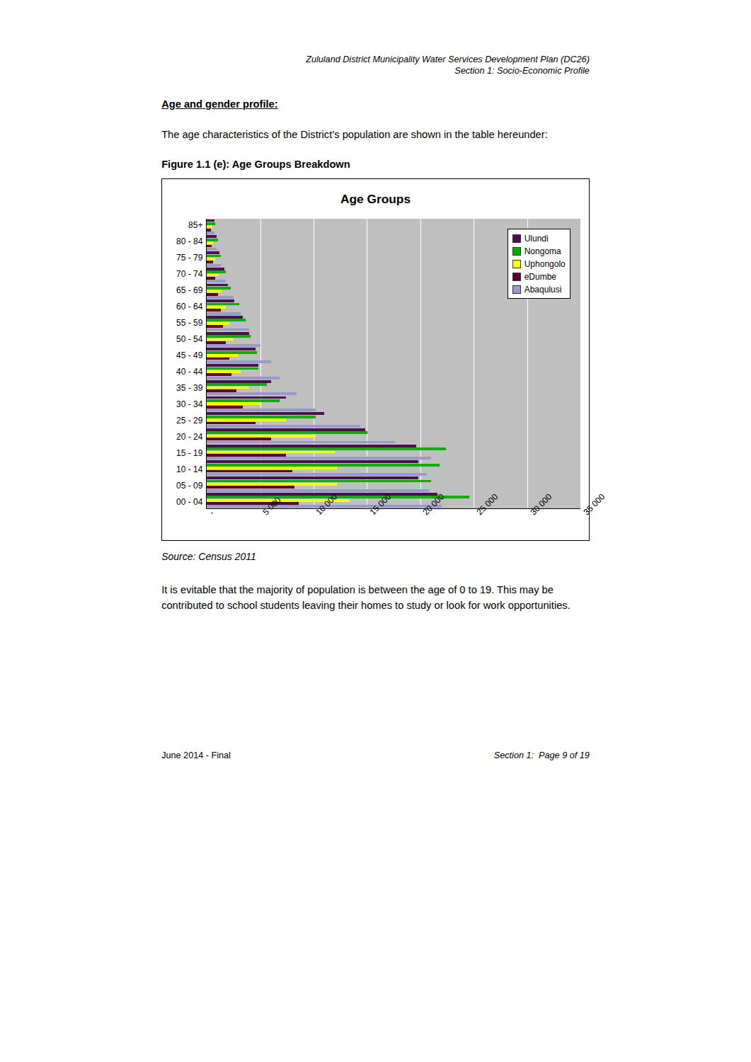Zululand District Municipality Water Services Development Plan (DC26)
Section 1: Socio-Economic Profile
Age and gender profile:
The age characteristics of the District’s population are shown in the table hereunder:
Figure 1.1 (e): Age Groups Breakdown
Age Groups
85+ 80 - 84 75 - 79 70 - 74 65 - 69 60 - 64 55 - 59 50 - 54 45 - 49 40 - 44 35 - 39 30 - 34 25 - 29 20 - 24 15 - 19 10 - 14 05 - 09 00 - 04
Ulundi
Nongoma
Uphongolo
eDumbe
Abaqulusi
- 5 000 10 000 15 000 20 000 25 000 30 000 35 000
Source: Census 2011
It is evitable that the majority of population is between the age of 0 to 19. This may be contributed to school students leaving their homes to study or look for work opportunities.
June 2014 - Final
Section 1: Page 9 of 19